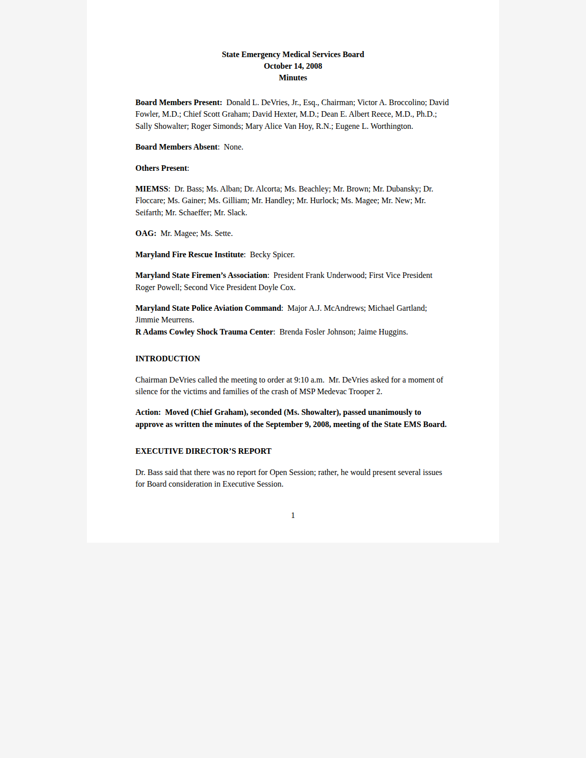State Emergency Medical Services Board October 14, 2008 Minutes
Board Members Present: Donald L. DeVries, Jr., Esq., Chairman; Victor A. Broccolino; David Fowler, M.D.; Chief Scott Graham; David Hexter, M.D.; Dean E. Albert Reece, M.D., Ph.D.; Sally Showalter; Roger Simonds; Mary Alice Van Hoy, R.N.; Eugene L. Worthington.
Board Members Absent: None.
Others Present:
MIEMSS: Dr. Bass; Ms. Alban; Dr. Alcorta; Ms. Beachley; Mr. Brown; Mr. Dubansky; Dr. Floccare; Ms. Gainer; Ms. Gilliam; Mr. Handley; Mr. Hurlock; Ms. Magee; Mr. New; Mr. Seifarth; Mr. Schaeffer; Mr. Slack.
OAG: Mr. Magee; Ms. Sette.
Maryland Fire Rescue Institute: Becky Spicer.
Maryland State Firemen’s Association: President Frank Underwood; First Vice President Roger Powell; Second Vice President Doyle Cox.
Maryland State Police Aviation Command: Major A.J. McAndrews; Michael Gartland; Jimmie Meurrens.
R Adams Cowley Shock Trauma Center: Brenda Fosler Johnson; Jaime Huggins.
Introduction
Chairman DeVries called the meeting to order at 9:10 a.m. Mr. DeVries asked for a moment of silence for the victims and families of the crash of MSP Medevac Trooper 2.
Action: Moved (Chief Graham), seconded (Ms. Showalter), passed unanimously to approve as written the minutes of the September 9, 2008, meeting of the State EMS Board.
Executive Director’s Report
Dr. Bass said that there was no report for Open Session; rather, he would present several issues for Board consideration in Executive Session.
1